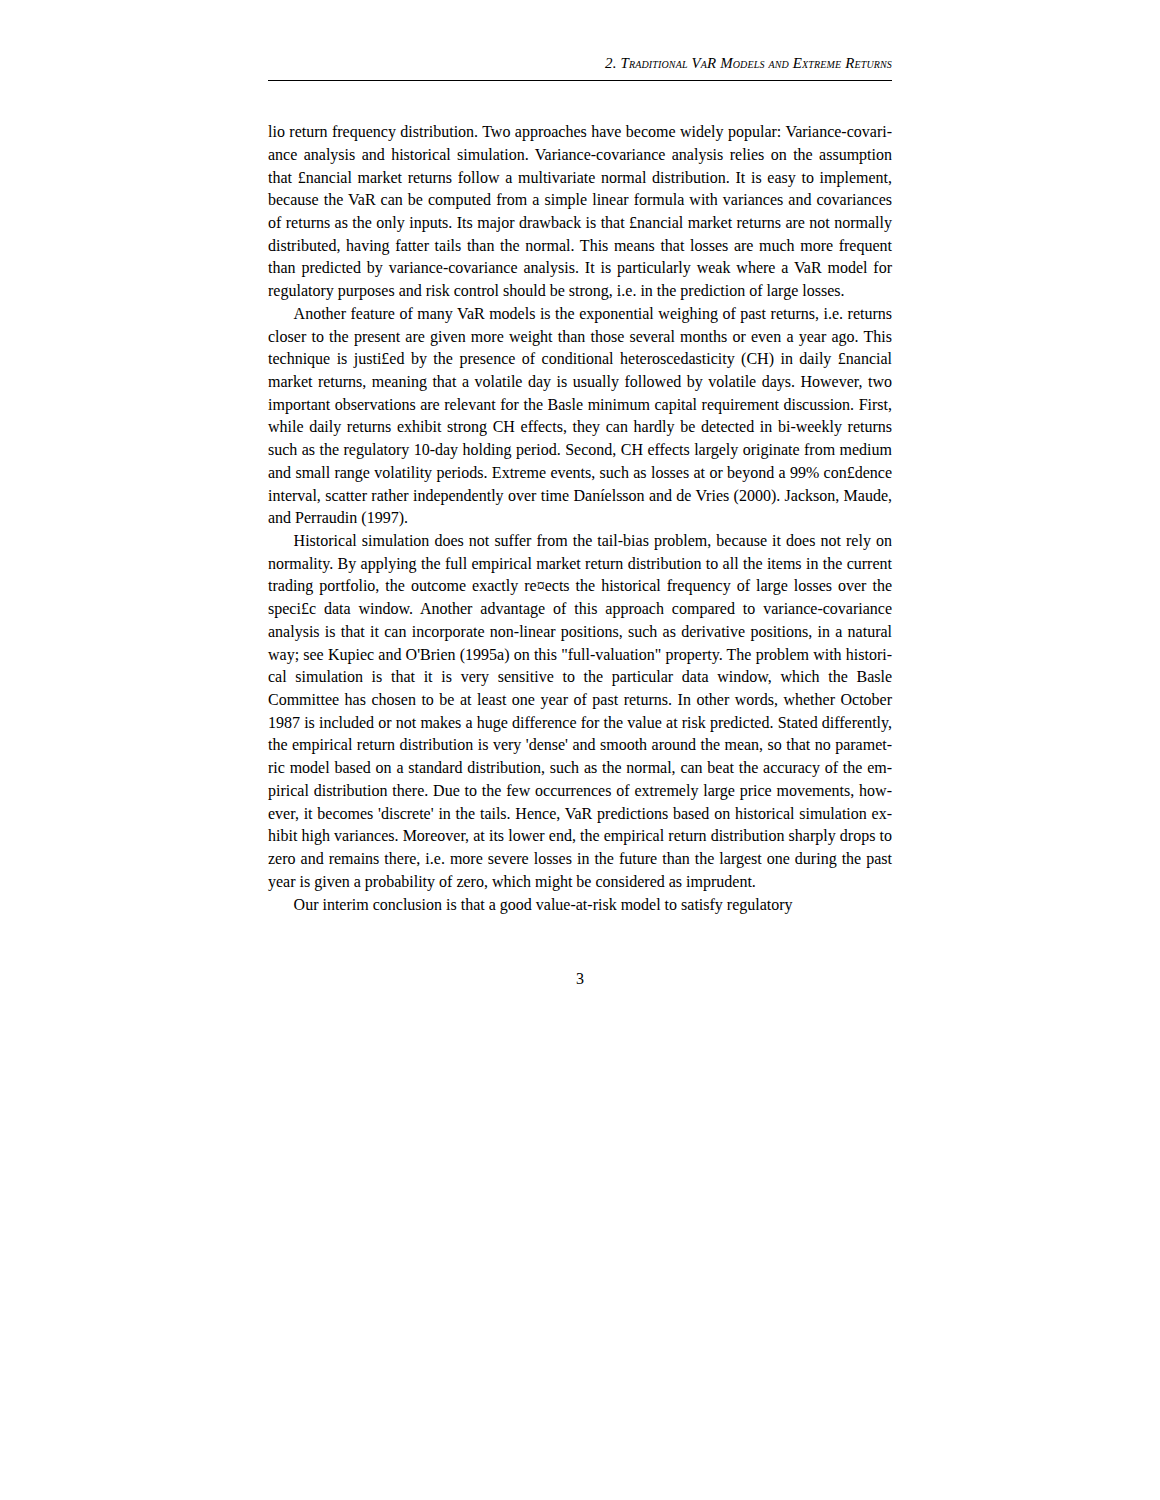2. Traditional VaR Models and Extreme Returns
lio return frequency distribution. Two approaches have become widely popular: Variance-covariance analysis and historical simulation. Variance-covariance analysis relies on the assumption that £nancial market returns follow a multivariate normal distribution. It is easy to implement, because the VaR can be computed from a simple linear formula with variances and covariances of returns as the only inputs. Its major drawback is that £nancial market returns are not normally distributed, having fatter tails than the normal. This means that losses are much more frequent than predicted by variance-covariance analysis. It is particularly weak where a VaR model for regulatory purposes and risk control should be strong, i.e. in the prediction of large losses.
Another feature of many VaR models is the exponential weighing of past returns, i.e. returns closer to the present are given more weight than those several months or even a year ago. This technique is justi£ed by the presence of conditional heteroscedasticity (CH) in daily £nancial market returns, meaning that a volatile day is usually followed by volatile days. However, two important observations are relevant for the Basle minimum capital requirement discussion. First, while daily returns exhibit strong CH effects, they can hardly be detected in bi-weekly returns such as the regulatory 10-day holding period. Second, CH effects largely originate from medium and small range volatility periods. Extreme events, such as losses at or beyond a 99% con£dence interval, scatter rather independently over time Daníelsson and de Vries (2000). Jackson, Maude, and Perraudin (1997).
Historical simulation does not suffer from the tail-bias problem, because it does not rely on normality. By applying the full empirical market return distribution to all the items in the current trading portfolio, the outcome exactly re¤ects the historical frequency of large losses over the speci£c data window. Another advantage of this approach compared to variance-covariance analysis is that it can incorporate non-linear positions, such as derivative positions, in a natural way; see Kupiec and O'Brien (1995a) on this "full-valuation" property. The problem with historical simulation is that it is very sensitive to the particular data window, which the Basle Committee has chosen to be at least one year of past returns. In other words, whether October 1987 is included or not makes a huge difference for the value at risk predicted. Stated differently, the empirical return distribution is very 'dense' and smooth around the mean, so that no parametric model based on a standard distribution, such as the normal, can beat the accuracy of the empirical distribution there. Due to the few occurrences of extremely large price movements, however, it becomes 'discrete' in the tails. Hence, VaR predictions based on historical simulation exhibit high variances. Moreover, at its lower end, the empirical return distribution sharply drops to zero and remains there, i.e. more severe losses in the future than the largest one during the past year is given a probability of zero, which might be considered as imprudent.
Our interim conclusion is that a good value-at-risk model to satisfy regulatory
3